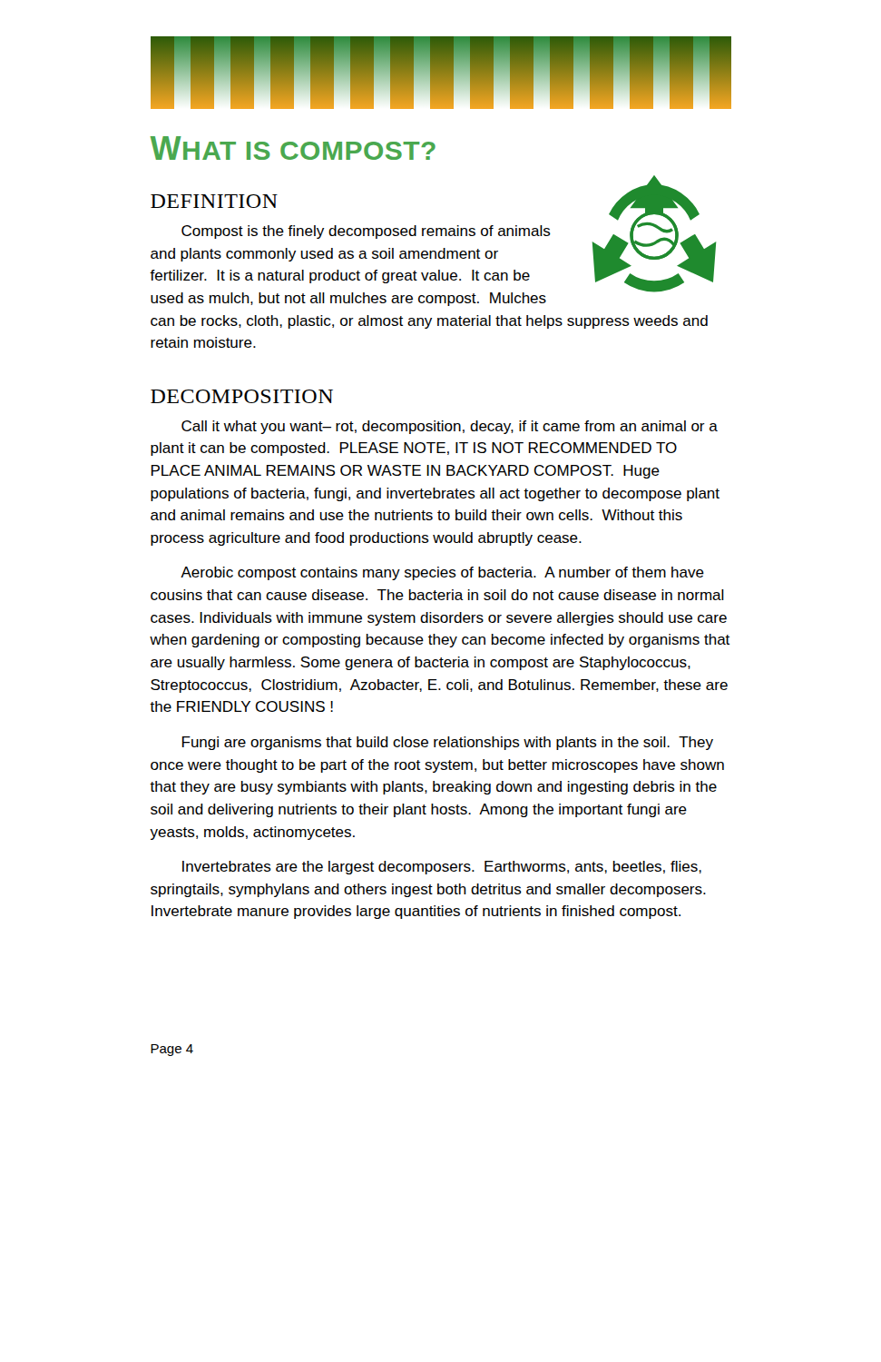WHAT IS COMPOST?
DEFINITION
Compost is the finely decomposed remains of animals and plants commonly used as a soil amendment or fertilizer. It is a natural product of great value. It can be used as mulch, but not all mulches are compost. Mulches can be rocks, cloth, plastic, or almost any material that helps suppress weeds and retain moisture.
DECOMPOSITION
Call it what you want– rot, decomposition, decay, if it came from an animal or a plant it can be composted. PLEASE NOTE, IT IS NOT RECOMMENDED TO PLACE ANIMAL REMAINS OR WASTE IN BACKYARD COMPOST. Huge populations of bacteria, fungi, and invertebrates all act together to decompose plant and animal remains and use the nutrients to build their own cells. Without this process agriculture and food productions would abruptly cease.
Aerobic compost contains many species of bacteria. A number of them have cousins that can cause disease. The bacteria in soil do not cause disease in normal cases. Individuals with immune system disorders or severe allergies should use care when gardening or composting because they can become infected by organisms that are usually harmless. Some genera of bacteria in compost are Staphylococcus, Streptococcus, Clostridium, Azobacter, E. coli, and Botulinus. Remember, these are the FRIENDLY COUSINS !
Fungi are organisms that build close relationships with plants in the soil. They once were thought to be part of the root system, but better microscopes have shown that they are busy symbiants with plants, breaking down and ingesting debris in the soil and delivering nutrients to their plant hosts. Among the important fungi are yeasts, molds, actinomycetes.
Invertebrates are the largest decomposers. Earthworms, ants, beetles, flies, springtails, symphylans and others ingest both detritus and smaller decomposers. Invertebrate manure provides large quantities of nutrients in finished compost.
Page 4